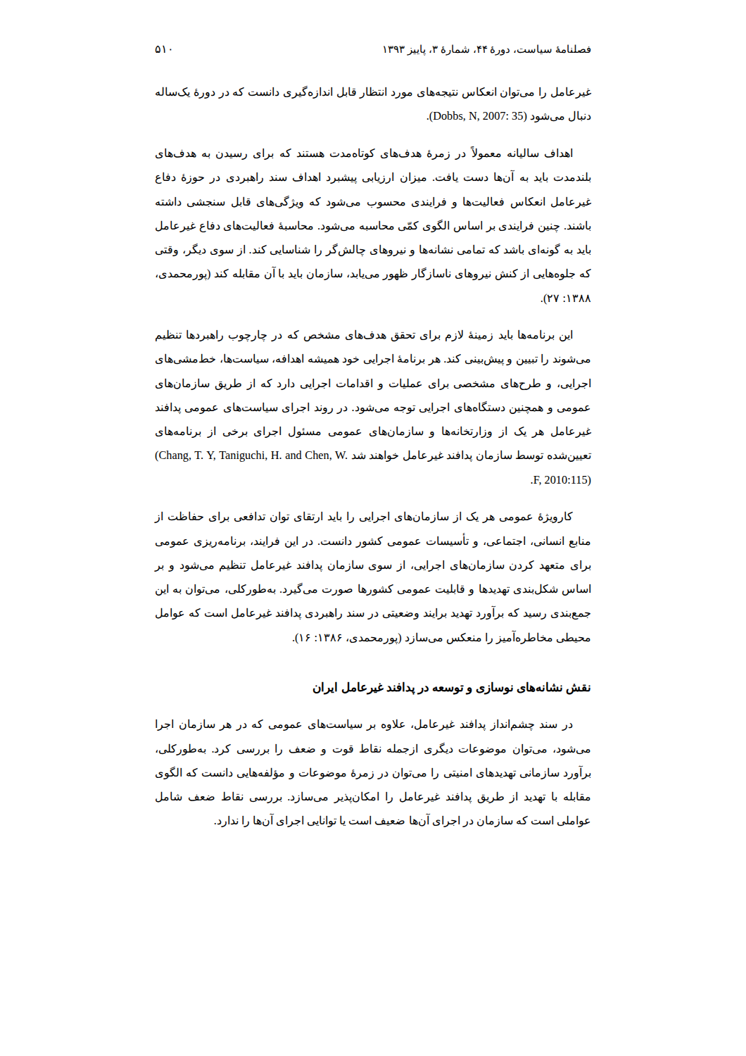فصلنامهٔ سیاست، دورهٔ ۴۴، شمارهٔ ۳، پاییز ۱۳۹۳ ۵۱۰
غیرعامل را می‌توان انعکاس نتیجه‌های مورد انتظار قابل اندازه‌گیری دانست که در دورهٔ یک‌ساله دنبال می‌شود (Dobbs, N, 2007: 35).
اهداف سالیانه معمولاً در زمرهٔ هدف‌های کوتاه‌مدت هستند که برای رسیدن به هدف‌های بلندمدت باید به آن‌ها دست یافت. میزان ارزیابی پیشبرد اهداف سند راهبردی در حوزهٔ دفاع غیرعامل انعکاس فعالیت‌ها و فرایندی محسوب می‌شود که ویژگی‌های قابل سنجشی داشته باشند. چنین فرایندی بر اساس الگوی کمّی محاسبه می‌شود. محاسبهٔ فعالیت‌های دفاع غیرعامل باید به گونه‌ای باشد که تمامی نشانه‌ها و نیروهای چالش‌گر را شناسایی کند. از سوی دیگر، وقتی که جلوه‌هایی از کنش نیروهای ناسازگار ظهور می‌یابد، سازمان باید با آن مقابله کند (پورمحمدی، ۱۳۸۸: ۲۷).
این برنامه‌ها باید زمینهٔ لازم برای تحقق هدف‌های مشخص که در چارچوب راهبردها تنظیم می‌شوند را تبیین و پیش‌بینی کند. هر برنامهٔ اجرایی خود همیشه اهدافه، سیاست‌ها، خط‌مشی‌های اجرایی، و طرح‌های مشخصی برای عملیات و اقدامات اجرایی دارد که از طریق سازمان‌های عمومی و همچنین دستگاه‌های اجرایی توجه می‌شود. در روند اجرای سیاست‌های عمومی پدافند غیرعامل هر یک از وزارتخانه‌ها و سازمان‌های عمومی مسئول اجرای برخی از برنامه‌های تعیین‌شده توسط سازمان پدافند غیرعامل خواهند شد (Chang, T. Y, Taniguchi, H. and Chen, W. F, 2010:115).
کارویژهٔ عمومی هر یک از سازمان‌های اجرایی را باید ارتقای توان تدافعی برای حفاظت از منابع انسانی، اجتماعی، و تأسیسات عمومی کشور دانست. در این فرایند، برنامه‌ریزی عمومی برای متعهد کردن سازمان‌های اجرایی، از سوی سازمان پدافند غیرعامل تنظیم می‌شود و بر اساس شکل‌بندی تهدیدها و قابلیت عمومی کشورها صورت می‌گیرد. به‌طورکلی، می‌توان به این جمع‌بندی رسید که برآورد تهدید برایند وضعیتی در سند راهبردی پدافند غیرعامل است که عوامل محیطی مخاطره‌آمیز را منعکس می‌سازد (پورمحمدی، ۱۳۸۶: ۱۶).
نقش نشانه‌های نوسازی و توسعه در پدافند غیرعامل ایران
در سند چشم‌انداز پدافند غیرعامل، علاوه بر سیاست‌های عمومی که در هر سازمان اجرا می‌شود، می‌توان موضوعات دیگری ازجمله نقاط قوت و ضعف را بررسی کرد. به‌طورکلی، برآورد سازمانی تهدیدهای امنیتی را می‌توان در زمرهٔ موضوعات و مؤلفه‌هایی دانست که الگوی مقابله با تهدید از طریق پدافند غیرعامل را امکان‌پذیر می‌سازد. بررسی نقاط ضعف شامل عواملی است که سازمان در اجرای آن‌ها ضعیف است یا توانایی اجرای آن‌ها را ندارد.